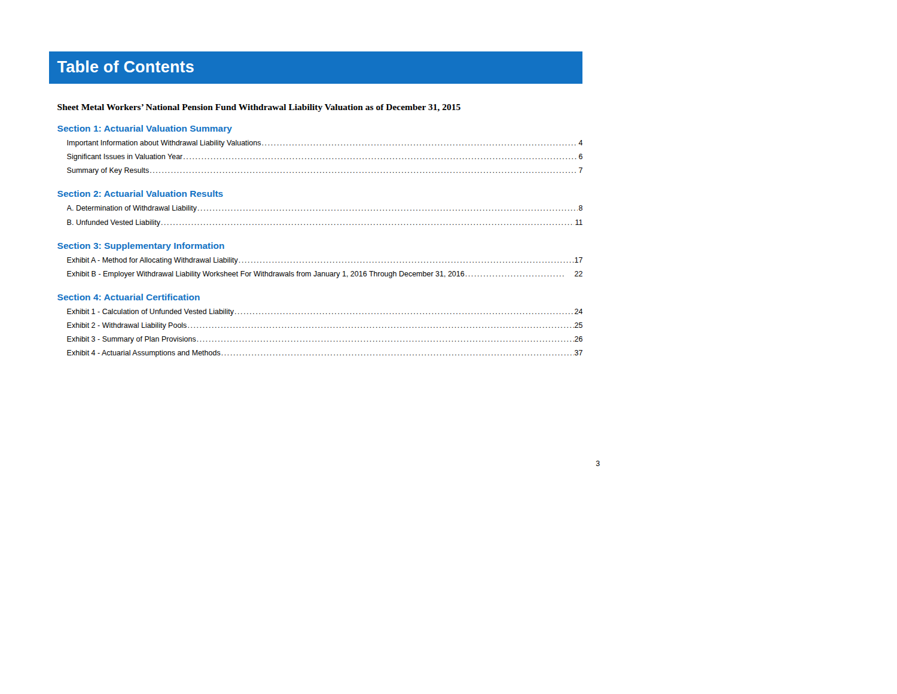Table of Contents
Sheet Metal Workers’ National Pension Fund Withdrawal Liability Valuation as of December 31, 2015
Section 1: Actuarial Valuation Summary
Important Information about Withdrawal Liability Valuations................................................................................................................................................. 4
Significant Issues in Valuation Year................................................................................................................................................. 6
Summary of Key Results................................................................................................................................................. 7
Section 2: Actuarial Valuation Results
A. Determination of Withdrawal Liability................................................................................................................................................. 8
B. Unfunded Vested Liability................................................................................................................................................. 11
Section 3: Supplementary Information
Exhibit A - Method for Allocating Withdrawal Liability................................................................................................................................................. 17
Exhibit B - Employer Withdrawal Liability Worksheet For Withdrawals from January 1, 2016 Through December 31, 2016................................. 22
Section 4: Actuarial Certification
Exhibit 1 - Calculation of Unfunded Vested Liability................................................................................................................................................. 24
Exhibit 2 - Withdrawal Liability Pools................................................................................................................................................. 25
Exhibit 3 - Summary of Plan Provisions................................................................................................................................................. 26
Exhibit 4 - Actuarial Assumptions and Methods................................................................................................................................................. 37
3